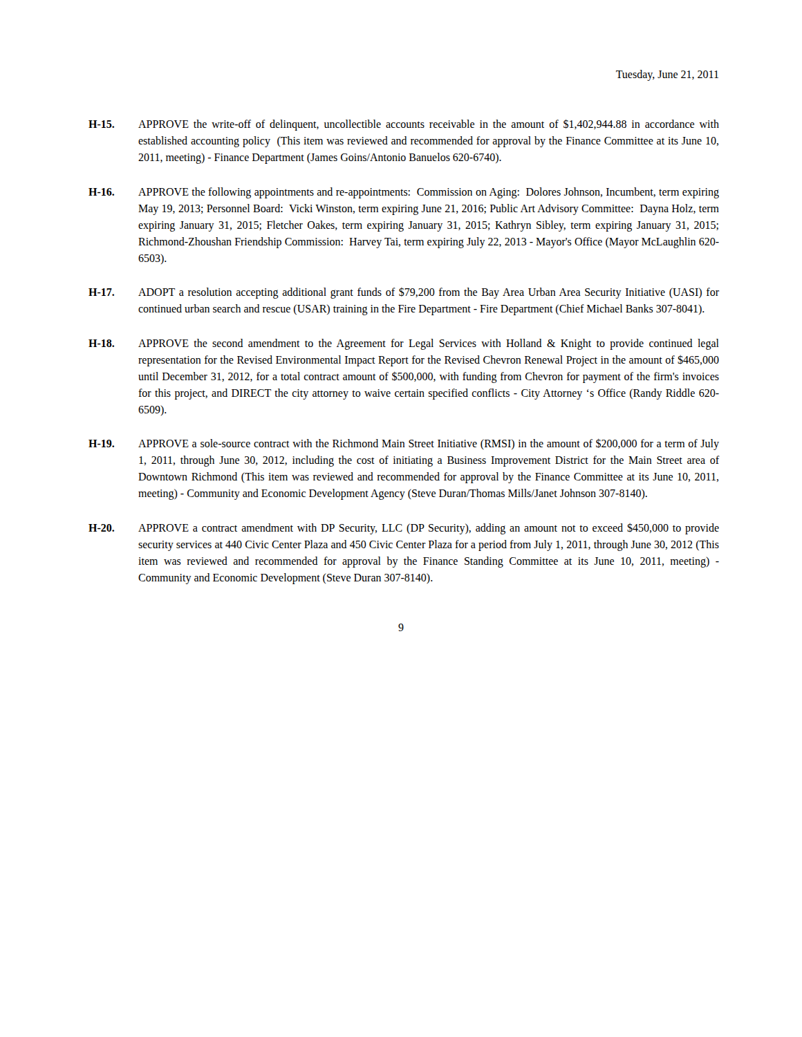Tuesday, June 21, 2011
H-15.
APPROVE the write-off of delinquent, uncollectible accounts receivable in the amount of $1,402,944.88 in accordance with established accounting policy (This item was reviewed and recommended for approval by the Finance Committee at its June 10, 2011, meeting) - Finance Department (James Goins/Antonio Banuelos 620-6740).
H-16.
APPROVE the following appointments and re-appointments: Commission on Aging: Dolores Johnson, Incumbent, term expiring May 19, 2013; Personnel Board: Vicki Winston, term expiring June 21, 2016; Public Art Advisory Committee: Dayna Holz, term expiring January 31, 2015; Fletcher Oakes, term expiring January 31, 2015; Kathryn Sibley, term expiring January 31, 2015; Richmond-Zhoushan Friendship Commission: Harvey Tai, term expiring July 22, 2013 - Mayor's Office (Mayor McLaughlin 620-6503).
H-17.
ADOPT a resolution accepting additional grant funds of $79,200 from the Bay Area Urban Area Security Initiative (UASI) for continued urban search and rescue (USAR) training in the Fire Department - Fire Department (Chief Michael Banks 307-8041).
H-18.
APPROVE the second amendment to the Agreement for Legal Services with Holland & Knight to provide continued legal representation for the Revised Environmental Impact Report for the Revised Chevron Renewal Project in the amount of $465,000 until December 31, 2012, for a total contract amount of $500,000, with funding from Chevron for payment of the firm's invoices for this project, and DIRECT the city attorney to waive certain specified conflicts - City Attorney ‘s Office (Randy Riddle 620-6509).
H-19.
APPROVE a sole-source contract with the Richmond Main Street Initiative (RMSI) in the amount of $200,000 for a term of July 1, 2011, through June 30, 2012, including the cost of initiating a Business Improvement District for the Main Street area of Downtown Richmond (This item was reviewed and recommended for approval by the Finance Committee at its June 10, 2011, meeting) - Community and Economic Development Agency (Steve Duran/Thomas Mills/Janet Johnson 307-8140).
H-20.
APPROVE a contract amendment with DP Security, LLC (DP Security), adding an amount not to exceed $450,000 to provide security services at 440 Civic Center Plaza and 450 Civic Center Plaza for a period from July 1, 2011, through June 30, 2012 (This item was reviewed and recommended for approval by the Finance Standing Committee at its June 10, 2011, meeting) - Community and Economic Development (Steve Duran 307-8140).
9